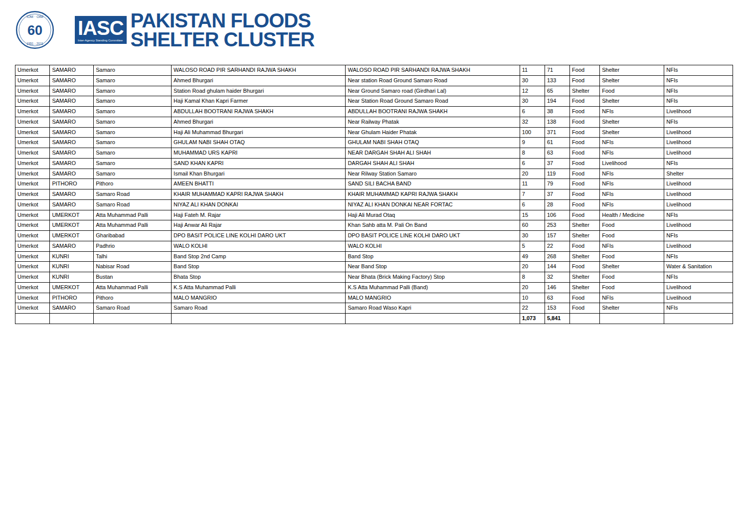IOM · OIM 60 1951 - 2011
IASCInter-Agency Standing Committee
PAKISTAN FLOODS
SHELTER CLUSTER
| Umerkot | SAMARO | Samaro | WALOSO ROAD PIR SARHANDI RAJWA SHAKH | WALOSO ROAD PIR SARHANDI RAJWA SHAKH | 11 | 71 | Food | Shelter | NFIs |
| Umerkot | SAMARO | Samaro | Ahmed Bhurgari | Near station Road Ground Samaro Road | 30 | 133 | Food | Shelter | NFIs |
| Umerkot | SAMARO | Samaro | Station Road ghulam haider Bhurgari | Near Ground Samaro road (Girdhari Lal) | 12 | 65 | Shelter | Food | NFIs |
| Umerkot | SAMARO | Samaro | Haji Kamal Khan Kapri Farmer | Near Station Road Ground Samaro Road | 30 | 194 | Food | Shelter | NFIs |
| Umerkot | SAMARO | Samaro | ABDULLAH BOOTRANI RAJWA SHAKH | ABDULLAH BOOTRANI RAJWA SHAKH | 6 | 38 | Food | NFIs | Livelihood |
| Umerkot | SAMARO | Samaro | Ahmed Bhurgari | Near Railway Phatak | 32 | 138 | Food | Shelter | NFIs |
| Umerkot | SAMARO | Samaro | Haji Ali Muhammad Bhurgari | Near Ghulam Haider Phatak | 100 | 371 | Food | Shelter | Livelihood |
| Umerkot | SAMARO | Samaro | GHULAM NABI SHAH OTAQ | GHULAM NABI SHAH OTAQ | 9 | 61 | Food | NFIs | Livelihood |
| Umerkot | SAMARO | Samaro | MUHAMMAD URS KAPRI | NEAR DARGAH SHAH ALI SHAH | 8 | 63 | Food | NFIs | Livelihood |
| Umerkot | SAMARO | Samaro | SAND KHAN KAPRI | DARGAH SHAH ALI SHAH | 6 | 37 | Food | Livelihood | NFIs |
| Umerkot | SAMARO | Samaro | Ismail Khan Bhurgari | Near Rilway Station Samaro | 20 | 119 | Food | NFIs | Shelter |
| Umerkot | PITHORO | Pithoro | AMEEN BHATTI | SAND SILI BACHA BAND | 11 | 79 | Food | NFIs | Livelihood |
| Umerkot | SAMARO | Samaro Road | KHAIR MUHAMMAD KAPRI RAJWA SHAKH | KHAIR MUHAMMAD KAPRI RAJWA SHAKH | 7 | 37 | Food | NFIs | Livelihood |
| Umerkot | SAMARO | Samaro Road | NIYAZ ALI KHAN DONKAI | NIYAZ ALI KHAN DONKAI NEAR FORTAC | 6 | 28 | Food | NFIs | Livelihood |
| Umerkot | UMERKOT | Atta Muhammad Palli | Haji Fateh M. Rajar | Haji Ali Murad Otaq | 15 | 106 | Food | Health / Medicine | NFIs |
| Umerkot | UMERKOT | Atta Muhammad Palli | Haji Anwar Ali Rajar | Khan Sahb atta M. Pali On Band | 60 | 253 | Shelter | Food | Livelihood |
| Umerkot | UMERKOT | Gharibabad | DPO BASIT POLICE LINE KOLHI DARO UKT | DPO BASIT POLICE LINE KOLHI DARO UKT | 30 | 157 | Shelter | Food | NFIs |
| Umerkot | SAMARO | Padhrio | WALO KOLHI | WALO KOLHI | 5 | 22 | Food | NFIs | Livelihood |
| Umerkot | KUNRI | Talhi | Band Stop 2nd Camp | Band Stop | 49 | 268 | Shelter | Food | NFIs |
| Umerkot | KUNRI | Nabisar Road | Band Stop | Near Band Stop | 20 | 144 | Food | Shelter | Water & Sanitation |
| Umerkot | KUNRI | Bustan | Bhata Stop | Near Bhata (Brick Making Factory) Stop | 8 | 32 | Shelter | Food | NFIs |
| Umerkot | UMERKOT | Atta Muhammad Palli | K.S Atta Muhammad Palli | K.S Atta Muhammad Palli (Band) | 20 | 146 | Shelter | Food | Livelihood |
| Umerkot | PITHORO | Pithoro | MALO MANGRIO | MALO MANGRIO | 10 | 63 | Food | NFIs | Livelihood |
| Umerkot | SAMARO | Samaro Road | Samaro Road | Samaro Road Waso Kapri | 22 | 153 | Food | Shelter | NFIs |
| | | | | | 1,073 | 5,841 | | | |